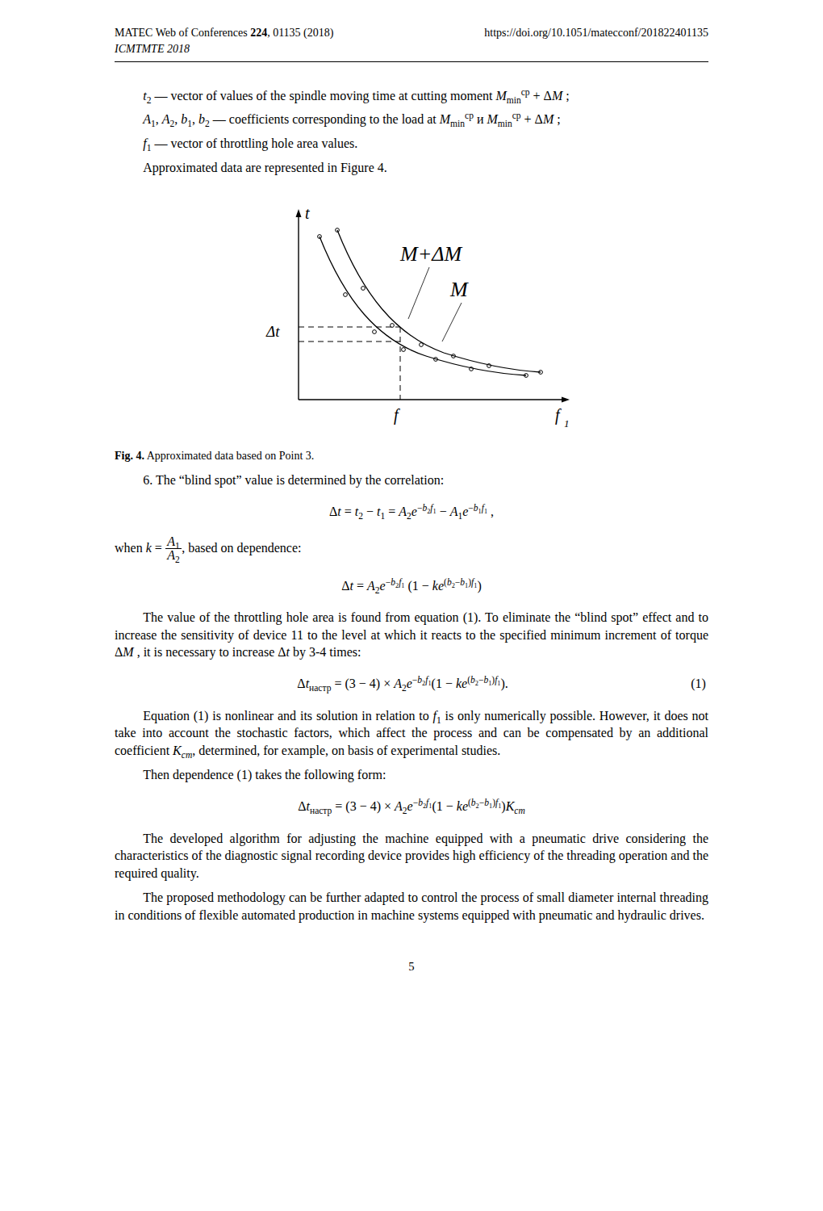MATEC Web of Conferences 224, 01135 (2018)
https://doi.org/10.1051/matecconf/201822401135
ICMTMTE 2018
t2 — vector of values of the spindle moving time at cutting moment Mminср + ΔM ;
A1, A2, b1, b2 — coefficients corresponding to the load at Mminср и Mminср + ΔM ;
f1 — vector of throttling hole area values.
Approximated data are represented in Figure 4.
t f 1 M+ΔM M Δt f
Fig. 4. Approximated data based on Point 3.
6. The “blind spot” value is determined by the correlation:
Δt = t2 − t1 = A2e−b2f1 − A1e−b1f1 ,
when k = A1 A2, based on dependence:
Δt = A2e−b2f1 (1 − ke(b2−b1)f1)
The value of the throttling hole area is found from equation (1). To eliminate the “blind spot” effect and to increase the sensitivity of device 11 to the level at which it reacts to the specified minimum increment of torque ΔM , it is necessary to increase Δt by 3-4 times:
Δtнастр = (3 − 4) × A2e−b2f1(1 − ke(b2−b1)f1). (1)
Equation (1) is nonlinear and its solution in relation to f1 is only numerically possible. However, it does not take into account the stochastic factors, which affect the process and can be compensated by an additional coefficient Kcm, determined, for example, on basis of experimental studies.
Then dependence (1) takes the following form:
Δtнастр = (3 − 4) × A2e−b2f1(1 − ke(b2−b1)f1)Kcm
The developed algorithm for adjusting the machine equipped with a pneumatic drive considering the characteristics of the diagnostic signal recording device provides high efficiency of the threading operation and the required quality.
The proposed methodology can be further adapted to control the process of small diameter internal threading in conditions of flexible automated production in machine systems equipped with pneumatic and hydraulic drives.
5